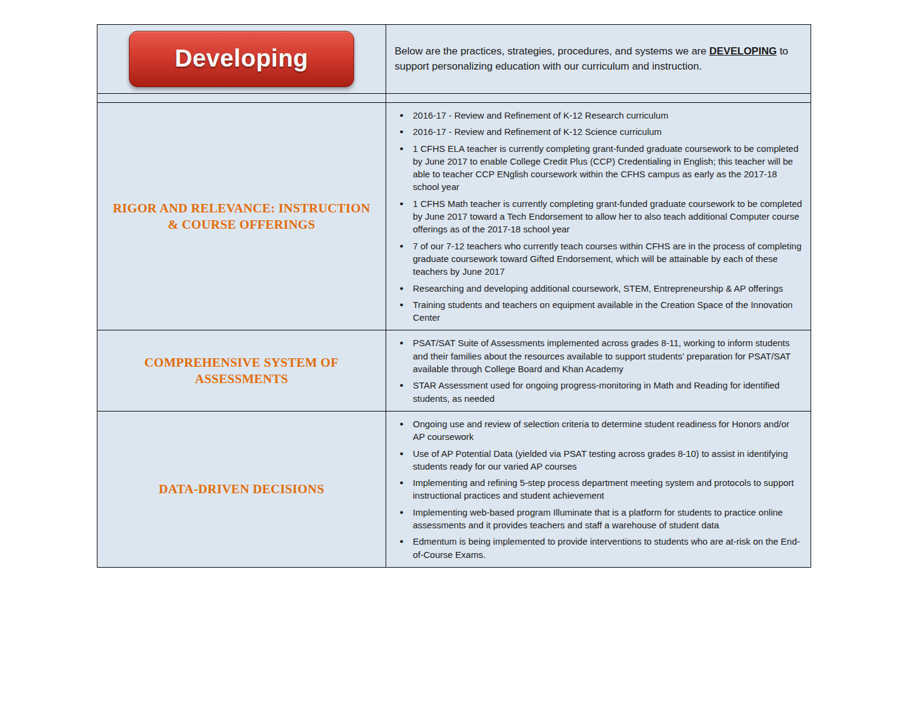| Developing | Below are the practices, strategies, procedures, and systems we are DEVELOPING to support personalizing education with our curriculum and instruction. |
| RIGOR AND RELEVANCE: INSTRUCTION & COURSE OFFERINGS | 2016-17 - Review and Refinement of K-12 Research curriculum 2016-17 - Review and Refinement of K-12 Science curriculum 1 CFHS ELA teacher is currently completing grant-funded graduate coursework to be completed by June 2017 to enable College Credit Plus (CCP) Credentialing in English; this teacher will be able to teacher CCP ENglish coursework within the CFHS campus as early as the 2017-18 school year 1 CFHS Math teacher is currently completing grant-funded graduate coursework to be completed by June 2017 toward a Tech Endorsement to allow her to also teach additional Computer course offerings as of the 2017-18 school year 7 of our 7-12 teachers who currently teach courses within CFHS are in the process of completing graduate coursework toward Gifted Endorsement, which will be attainable by each of these teachers by June 2017 Researching and developing additional coursework, STEM, Entrepreneurship & AP offerings Training students and teachers on equipment available in the Creation Space of the Innovation Center |
| COMPREHENSIVE SYSTEM OF ASSESSMENTS | PSAT/SAT Suite of Assessments implemented across grades 8-11, working to inform students and their families about the resources available to support students’ preparation for PSAT/SAT available through College Board and Khan Academy STAR Assessment used for ongoing progress-monitoring in Math and Reading for identified students, as needed |
| DATA-DRIVEN DECISIONS | Ongoing use and review of selection criteria to determine student readiness for Honors and/or AP coursework Use of AP Potential Data (yielded via PSAT testing across grades 8-10) to assist in identifying students ready for our varied AP courses Implementing and refining 5-step process department meeting system and protocols to support instructional practices and student achievement Implementing web-based program Illuminate that is a platform for students to practice online assessments and it provides teachers and staff a warehouse of student data Edmentum is being implemented to provide interventions to students who are at-risk on the End-of-Course Exams. |